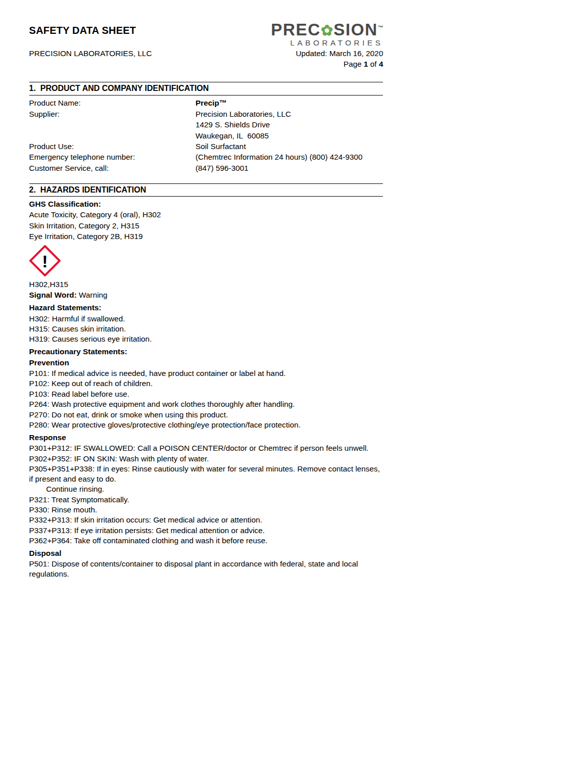SAFETY DATA SHEET
PREC✿SION™
LABORATORIES
PRECISION LABORATORIES, LLC Updated: March 16, 2020
Page 1 of 4
1. PRODUCT AND COMPANY IDENTIFICATION
| Product Name: | Precip™ |
| Supplier: | Precision Laboratories, LLC |
| | 1429 S. Shields Drive |
| | Waukegan, IL 60085 |
| Product Use: | Soil Surfactant |
| Emergency telephone number: | (Chemtrec Information 24 hours) (800) 424-9300 |
| Customer Service, call: | (847) 596-3001 |
2. HAZARDS IDENTIFICATION
GHS Classification:
Acute Toxicity, Category 4 (oral), H302
Skin Irritation, Category 2, H315
Eye Irritation, Category 2B, H319
!
H302,H315
Signal Word: Warning
Hazard Statements:
H302: Harmful if swallowed.
H315: Causes skin irritation.
H319: Causes serious eye irritation.
Precautionary Statements:
Prevention
P101: If medical advice is needed, have product container or label at hand.
P102: Keep out of reach of children.
P103: Read label before use.
P264: Wash protective equipment and work clothes thoroughly after handling.
P270: Do not eat, drink or smoke when using this product.
P280: Wear protective gloves/protective clothing/eye protection/face protection.
Response
P301+P312: IF SWALLOWED: Call a POISON CENTER/doctor or Chemtrec if person feels unwell.
P302+P352: IF ON SKIN: Wash with plenty of water.
P305+P351+P338: If in eyes: Rinse cautiously with water for several minutes. Remove contact lenses, if present and easy to do.
Continue rinsing.
P321: Treat Symptomatically.
P330: Rinse mouth.
P332+P313: If skin irritation occurs: Get medical advice or attention.
P337+P313: If eye irritation persists: Get medical attention or advice.
P362+P364: Take off contaminated clothing and wash it before reuse.
Disposal
P501: Dispose of contents/container to disposal plant in accordance with federal, state and local regulations.